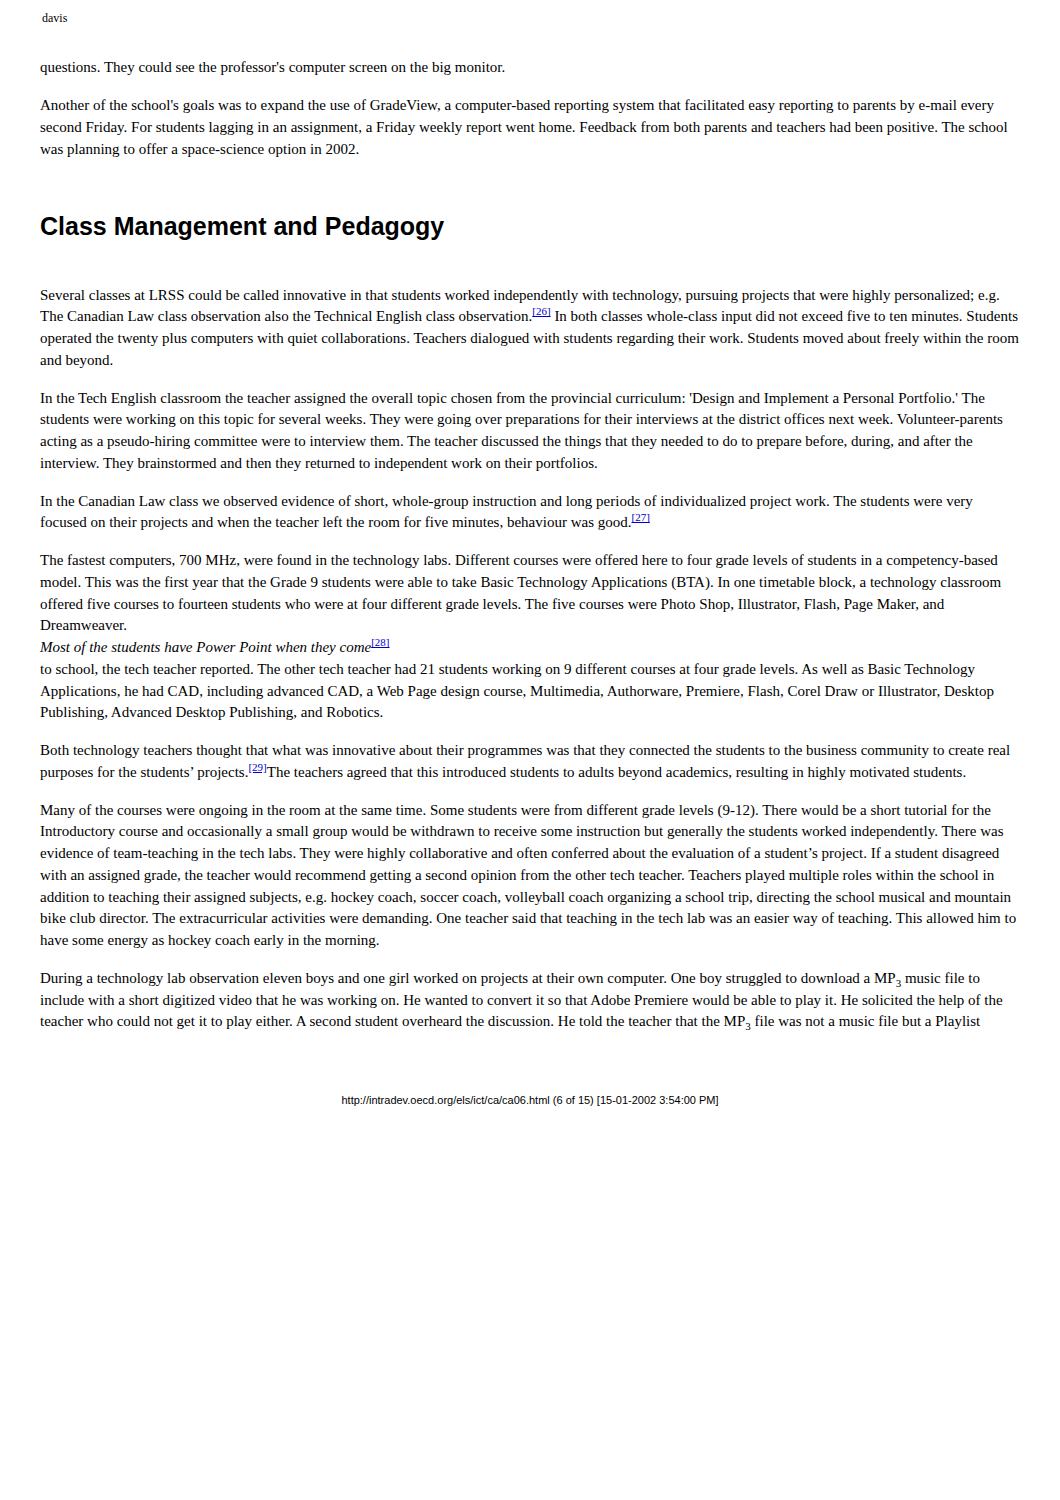davis
questions. They could see the professor's computer screen on the big monitor.
Another of the school's goals was to expand the use of GradeView, a computer-based reporting system that facilitated easy reporting to parents by e-mail every second Friday. For students lagging in an assignment, a Friday weekly report went home. Feedback from both parents and teachers had been positive. The school was planning to offer a space-science option in 2002.
Class Management and Pedagogy
Several classes at LRSS could be called innovative in that students worked independently with technology, pursuing projects that were highly personalized; e.g. The Canadian Law class observation also the Technical English class observation.[26] In both classes whole-class input did not exceed five to ten minutes. Students operated the twenty plus computers with quiet collaborations. Teachers dialogued with students regarding their work. Students moved about freely within the room and beyond.
In the Tech English classroom the teacher assigned the overall topic chosen from the provincial curriculum: 'Design and Implement a Personal Portfolio.' The students were working on this topic for several weeks. They were going over preparations for their interviews at the district offices next week. Volunteer-parents acting as a pseudo-hiring committee were to interview them. The teacher discussed the things that they needed to do to prepare before, during, and after the interview. They brainstormed and then they returned to independent work on their portfolios.
In the Canadian Law class we observed evidence of short, whole-group instruction and long periods of individualized project work. The students were very focused on their projects and when the teacher left the room for five minutes, behaviour was good.[27]
The fastest computers, 700 MHz, were found in the technology labs. Different courses were offered here to four grade levels of students in a competency-based model. This was the first year that the Grade 9 students were able to take Basic Technology Applications (BTA). In one timetable block, a technology classroom offered five courses to fourteen students who were at four different grade levels. The five courses were Photo Shop, Illustrator, Flash, Page Maker, and Dreamweaver.
Most of the students have Power Point when they come[28]
to school, the tech teacher reported. The other tech teacher had 21 students working on 9 different courses at four grade levels. As well as Basic Technology Applications, he had CAD, including advanced CAD, a Web Page design course, Multimedia, Authorware, Premiere, Flash, Corel Draw or Illustrator, Desktop Publishing, Advanced Desktop Publishing, and Robotics.
Both technology teachers thought that what was innovative about their programmes was that they connected the students to the business community to create real purposes for the students’ projects.[29]The teachers agreed that this introduced students to adults beyond academics, resulting in highly motivated students.
Many of the courses were ongoing in the room at the same time. Some students were from different grade levels (9-12). There would be a short tutorial for the Introductory course and occasionally a small group would be withdrawn to receive some instruction but generally the students worked independently. There was evidence of team-teaching in the tech labs. They were highly collaborative and often conferred about the evaluation of a student’s project. If a student disagreed with an assigned grade, the teacher would recommend getting a second opinion from the other tech teacher. Teachers played multiple roles within the school in addition to teaching their assigned subjects, e.g. hockey coach, soccer coach, volleyball coach organizing a school trip, directing the school musical and mountain bike club director. The extracurricular activities were demanding. One teacher said that teaching in the tech lab was an easier way of teaching. This allowed him to have some energy as hockey coach early in the morning.
During a technology lab observation eleven boys and one girl worked on projects at their own computer. One boy struggled to download a MP3 music file to include with a short digitized video that he was working on. He wanted to convert it so that Adobe Premiere would be able to play it. He solicited the help of the teacher who could not get it to play either. A second student overheard the discussion. He told the teacher that the MP3 file was not a music file but a Playlist
http://intradev.oecd.org/els/ict/ca/ca06.html (6 of 15) [15-01-2002 3:54:00 PM]